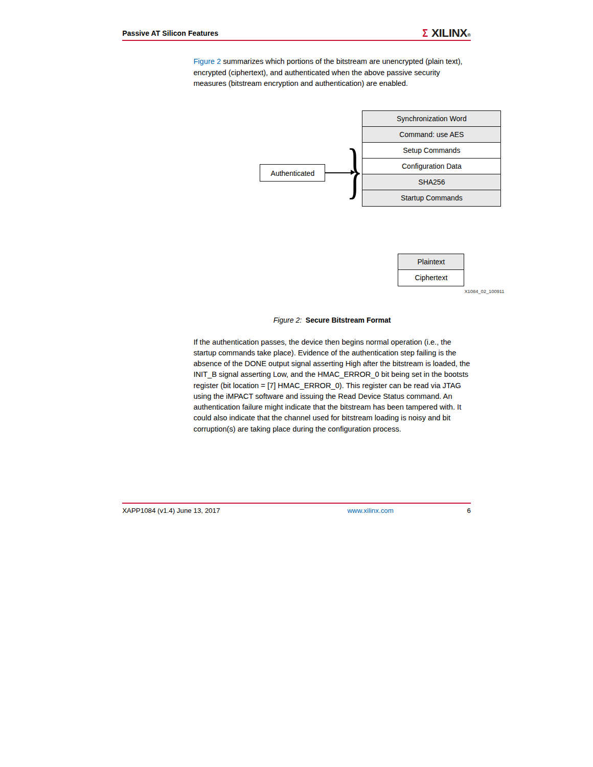Passive AT Silicon Features
ΣXILINX®
Figure 2 summarizes which portions of the bitstream are unencrypted (plain text), encrypted (ciphertext), and authenticated when the above passive security measures (bitstream encryption and authentication) are enabled.
Synchronization Word
Command: use AES
Setup Commands
Configuration Data
SHA256
Startup Commands
Authenticated
}
Plaintext
Ciphertext
X1084_02_100911
Figure 2: Secure Bitstream Format
If the authentication passes, the device then begins normal operation (i.e., the startup commands take place). Evidence of the authentication step failing is the absence of the DONE output signal asserting High after the bitstream is loaded, the INIT_B signal asserting Low, and the HMAC_ERROR_0 bit being set in the bootsts register (bit location = [7] HMAC_ERROR_0). This register can be read via JTAG using the iMPACT software and issuing the Read Device Status command. An authentication failure might indicate that the bitstream has been tampered with. It could also indicate that the channel used for bitstream loading is noisy and bit corruption(s) are taking place during the configuration process.
XAPP1084 (v1.4) June 13, 2017 www.xilinx.com 6